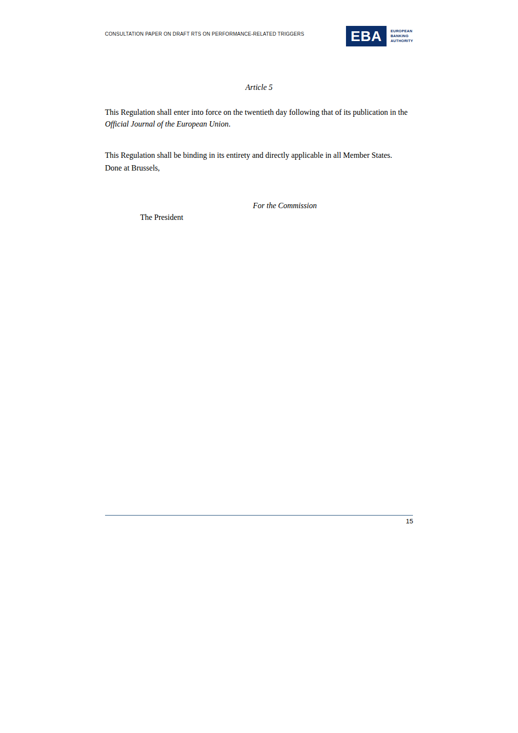CONSULTATION PAPER ON DRAFT RTS ON PERFORMANCE-RELATED TRIGGERS
EBA
European
Banking
Authority
Article 5
This Regulation shall enter into force on the twentieth day following that of its publication in the Official Journal of the European Union.
This Regulation shall be binding in its entirety and directly applicable in all Member States.
Done at Brussels,
For the Commission
The President
15